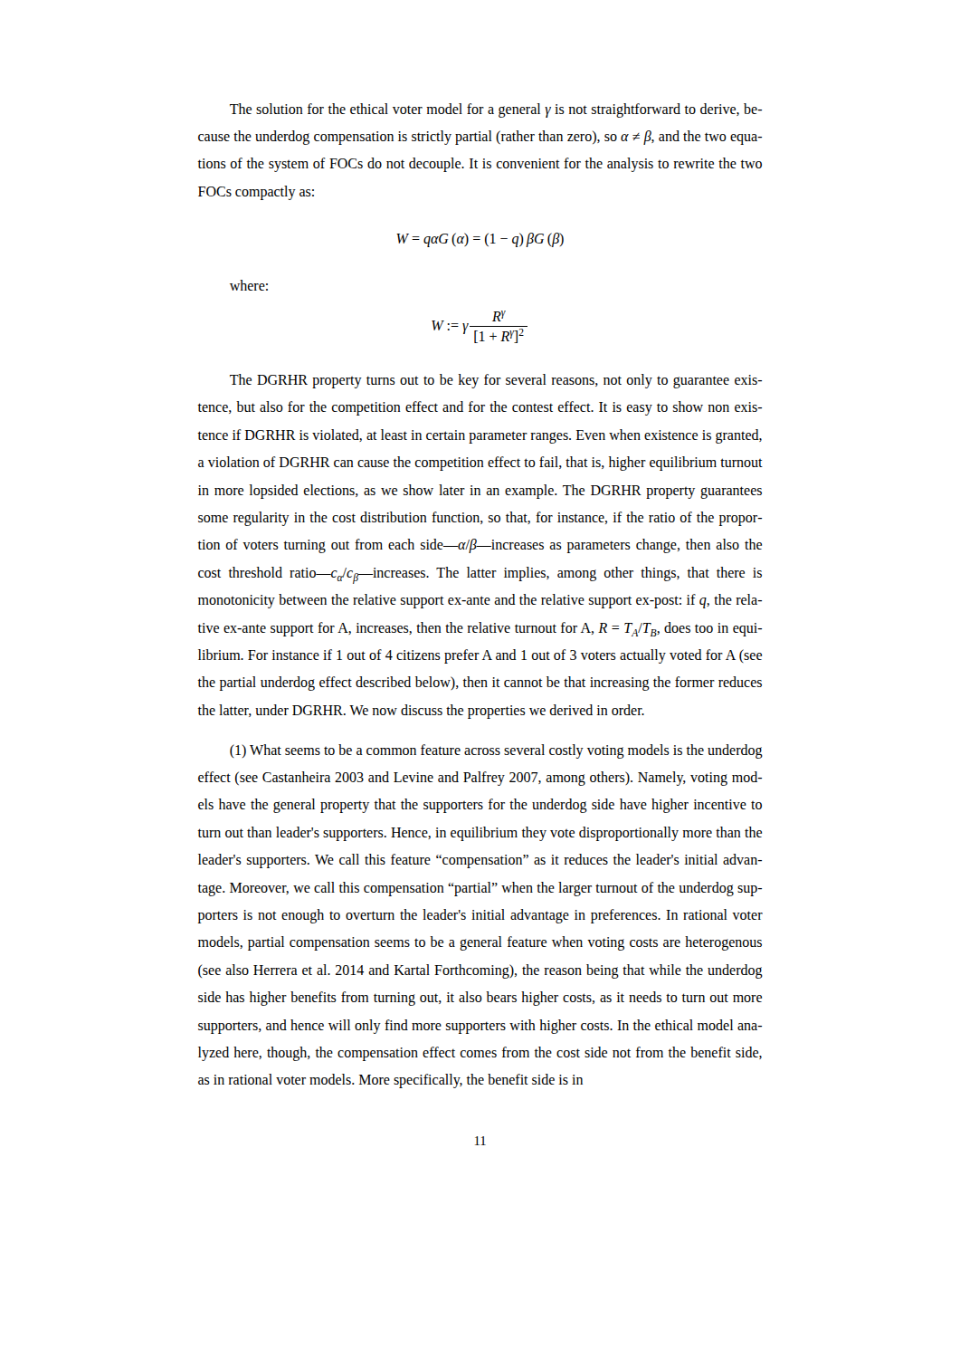The solution for the ethical voter model for a general γ is not straightforward to derive, because the underdog compensation is strictly partial (rather than zero), so α ≠ β, and the two equations of the system of FOCs do not decouple. It is convenient for the analysis to rewrite the two FOCs compactly as:
W = qαG (α) = (1 − q) βG (β)
where:
W := γRγ[1 + Rγ]2
The DGRHR property turns out to be key for several reasons, not only to guarantee existence, but also for the competition effect and for the contest effect. It is easy to show non existence if DGRHR is violated, at least in certain parameter ranges. Even when existence is granted, a violation of DGRHR can cause the competition effect to fail, that is, higher equilibrium turnout in more lopsided elections, as we show later in an example. The DGRHR property guarantees some regularity in the cost distribution function, so that, for instance, if the ratio of the proportion of voters turning out from each side—α/β—increases as parameters change, then also the cost threshold ratio—cα/cβ—increases. The latter implies, among other things, that there is monotonicity between the relative support ex-ante and the relative support ex-post: if q, the relative ex-ante support for A, increases, then the relative turnout for A, R = TA/TB, does too in equilibrium. For instance if 1 out of 4 citizens prefer A and 1 out of 3 voters actually voted for A (see the partial underdog effect described below), then it cannot be that increasing the former reduces the latter, under DGRHR. We now discuss the properties we derived in order.
(1) What seems to be a common feature across several costly voting models is the underdog effect (see Castanheira 2003 and Levine and Palfrey 2007, among others). Namely, voting models have the general property that the supporters for the underdog side have higher incentive to turn out than leader's supporters. Hence, in equilibrium they vote disproportionally more than the leader's supporters. We call this feature “compensation” as it reduces the leader's initial advantage. Moreover, we call this compensation “partial” when the larger turnout of the underdog supporters is not enough to overturn the leader's initial advantage in preferences. In rational voter models, partial compensation seems to be a general feature when voting costs are heterogenous (see also Herrera et al. 2014 and Kartal Forthcoming), the reason being that while the underdog side has higher benefits from turning out, it also bears higher costs, as it needs to turn out more supporters, and hence will only find more supporters with higher costs. In the ethical model analyzed here, though, the compensation effect comes from the cost side not from the benefit side, as in rational voter models. More specifically, the benefit side is in
11